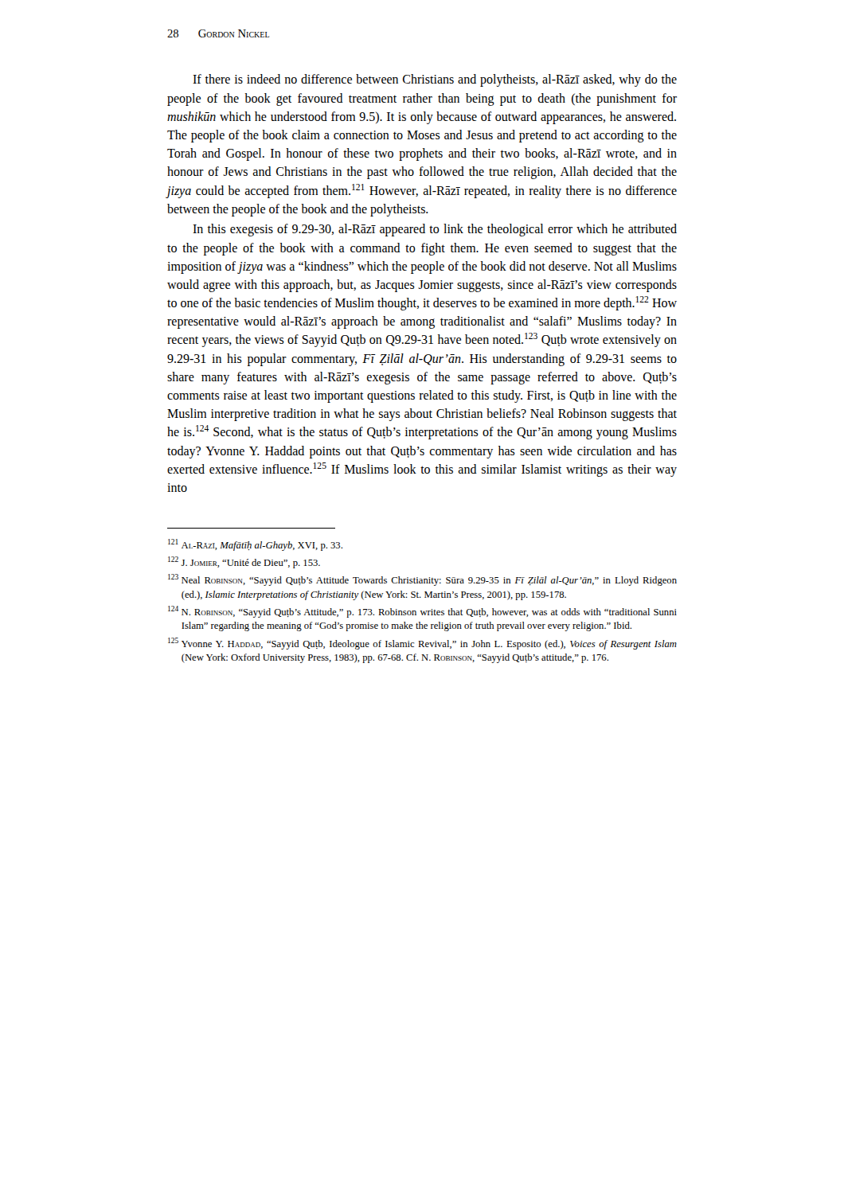28 Gordon Nickel
If there is indeed no difference between Christians and polytheists, al-Rāzī asked, why do the people of the book get favoured treatment rather than being put to death (the punishment for mushikūn which he understood from 9.5). It is only because of outward appearances, he answered. The people of the book claim a connection to Moses and Jesus and pretend to act according to the Torah and Gospel. In honour of these two prophets and their two books, al-Rāzī wrote, and in honour of Jews and Christians in the past who followed the true religion, Allah decided that the jizya could be accepted from them.121 However, al-Rāzī repeated, in reality there is no difference between the people of the book and the polytheists.
In this exegesis of 9.29-30, al-Rāzī appeared to link the theological error which he attributed to the people of the book with a command to fight them. He even seemed to suggest that the imposition of jizya was a “kindness” which the people of the book did not deserve. Not all Muslims would agree with this approach, but, as Jacques Jomier suggests, since al-Rāzī’s view corresponds to one of the basic tendencies of Muslim thought, it deserves to be examined in more depth.122 How representative would al-Rāzī’s approach be among traditionalist and “salafi” Muslims today? In recent years, the views of Sayyid Quṭb on Q9.29-31 have been noted.123 Quṭb wrote extensively on 9.29-31 in his popular commentary, Fī Ẓilāl al-Qur’ān. His understanding of 9.29-31 seems to share many features with al-Rāzī’s exegesis of the same passage referred to above. Quṭb’s comments raise at least two important questions related to this study. First, is Quṭb in line with the Muslim interpretive tradition in what he says about Christian beliefs? Neal Robinson suggests that he is.124 Second, what is the status of Quṭb’s interpretations of the Qur’ān among young Muslims today? Yvonne Y. Haddad points out that Quṭb’s commentary has seen wide circulation and has exerted extensive influence.125 If Muslims look to this and similar Islamist writings as their way into
121 Al-Rāzī, Mafātīḥ al-Ghayb, XVI, p. 33.
122 J. Jomier, “Unité de Dieu”, p. 153.
123 Neal Robinson, “Sayyid Quṭb’s Attitude Towards Christianity: Sūra 9.29-35 in Fī Ẓilāl al-Qur’ān,” in Lloyd Ridgeon (ed.), Islamic Interpretations of Christianity (New York: St. Martin’s Press, 2001), pp. 159-178.
124 N. Robinson, “Sayyid Quṭb’s Attitude,” p. 173. Robinson writes that Quṭb, however, was at odds with “traditional Sunni Islam” regarding the meaning of “God’s promise to make the religion of truth prevail over every religion.” Ibid.
125 Yvonne Y. Haddad, “Sayyid Quṭb, Ideologue of Islamic Revival,” in John L. Esposito (ed.), Voices of Resurgent Islam (New York: Oxford University Press, 1983), pp. 67-68. Cf. N. Robinson, “Sayyid Quṭb’s attitude,” p. 176.